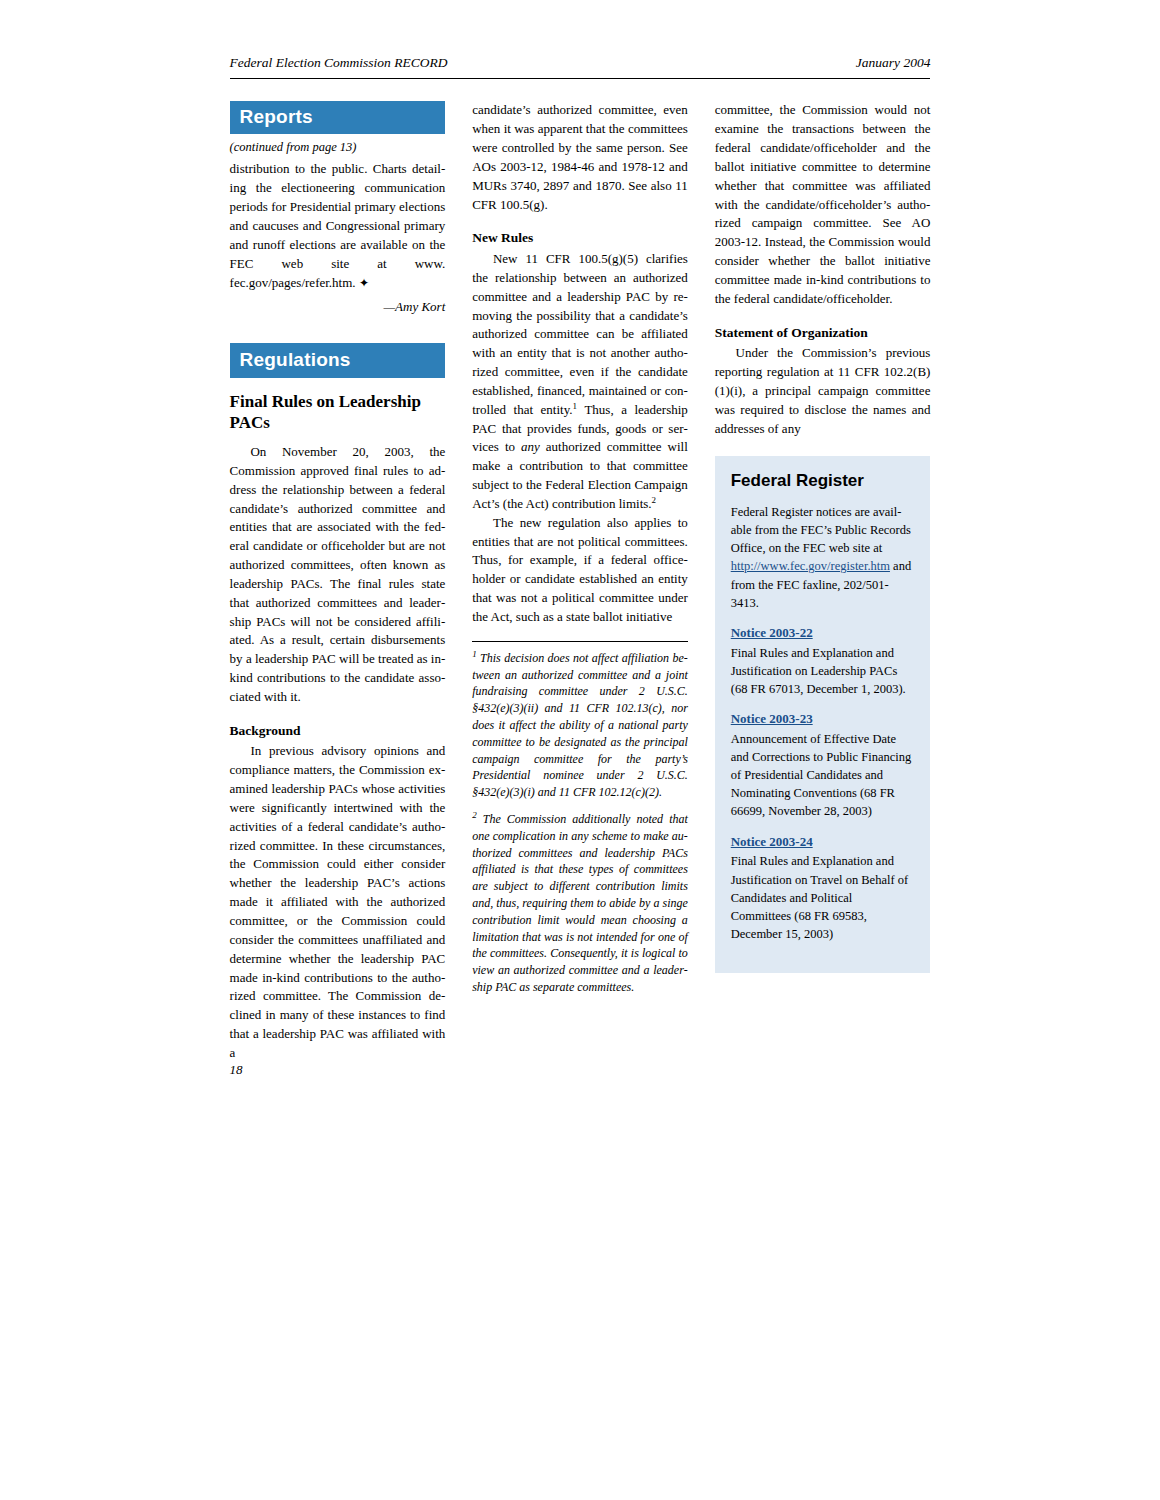Federal Election Commission RECORD
January 2004
Reports
(continued from page 13)
distribution to the public. Charts detailing the electioneering communication periods for Presidential primary elections and caucuses and Congressional primary and runoff elections are available on the FEC web site at www. fec.gov/pages/refer.htm. ✦
—Amy Kort
Regulations
Final Rules on Leadership PACs
On November 20, 2003, the Commission approved final rules to address the relationship between a federal candidate’s authorized committee and entities that are associated with the federal candidate or officeholder but are not authorized committees, often known as leadership PACs. The final rules state that authorized committees and leadership PACs will not be considered affiliated. As a result, certain disbursements by a leadership PAC will be treated as in-kind contributions to the candidate associated with it.
Background
In previous advisory opinions and compliance matters, the Commission examined leadership PACs whose activities were significantly intertwined with the activities of a federal candidate’s authorized committee. In these circumstances, the Commission could either consider whether the leadership PAC’s actions made it affiliated with the authorized committee, or the Commission could consider the committees unaffiliated and determine whether the leadership PAC made in-kind contributions to the authorized committee. The Commission declined in many of these instances to find that a leadership PAC was affiliated with a
candidate’s authorized committee, even when it was apparent that the committees were controlled by the same person. See AOs 2003-12, 1984-46 and 1978-12 and MURs 3740, 2897 and 1870. See also 11 CFR 100.5(g).
New Rules
New 11 CFR 100.5(g)(5) clarifies the relationship between an authorized committee and a leadership PAC by removing the possibility that a candidate’s authorized committee can be affiliated with an entity that is not another authorized committee, even if the candidate established, financed, maintained or controlled that entity.1 Thus, a leadership PAC that provides funds, goods or services to any authorized committee will make a contribution to that committee subject to the Federal Election Campaign Act’s (the Act) contribution limits.2
The new regulation also applies to entities that are not political committees. Thus, for example, if a federal officeholder or candidate established an entity that was not a political committee under the Act, such as a state ballot initiative
1 This decision does not affect affiliation between an authorized committee and a joint fundraising committee under 2 U.S.C. §432(e)(3)(ii) and 11 CFR 102.13(c), nor does it affect the ability of a national party committee to be designated as the principal campaign committee for the party’s Presidential nominee under 2 U.S.C. §432(e)(3)(i) and 11 CFR 102.12(c)(2).
2 The Commission additionally noted that one complication in any scheme to make authorized committees and leadership PACs affiliated is that these types of committees are subject to different contribution limits and, thus, requiring them to abide by a singe contribution limit would mean choosing a limitation that was is not intended for one of the committees. Consequently, it is logical to view an authorized committee and a leadership PAC as separate committees.
committee, the Commission would not examine the transactions between the federal candidate/officeholder and the ballot initiative committee to determine whether that committee was affiliated with the candidate/officeholder’s authorized campaign committee. See AO 2003-12. Instead, the Commission would consider whether the ballot initiative committee made in-kind contributions to the federal candidate/officeholder.
Statement of Organization
Under the Commission’s previous reporting regulation at 11 CFR 102.2(B)(1)(i), a principal campaign committee was required to disclose the names and addresses of any
Federal Register
Federal Register notices are available from the FEC’s Public Records Office, on the FEC web site at http://www.fec.gov/register.htm and from the FEC faxline, 202/501-3413.
Notice 2003-22
Final Rules and Explanation and Justification on Leadership PACs (68 FR 67013, December 1, 2003).
Notice 2003-23
Announcement of Effective Date and Corrections to Public Financing of Presidential Candidates and Nominating Conventions (68 FR 66699, November 28, 2003)
Notice 2003-24
Final Rules and Explanation and Justification on Travel on Behalf of Candidates and Political Committees (68 FR 69583, December 15, 2003)
18